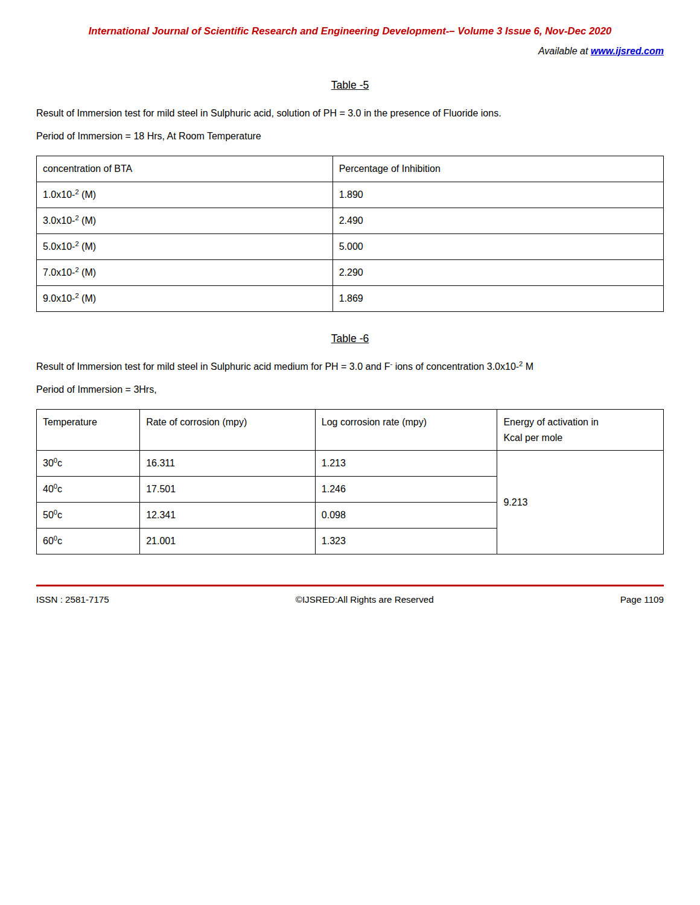International Journal of Scientific Research and Engineering Development-– Volume 3 Issue 6, Nov-Dec 2020
Available at www.ijsred.com
Table -5
Result of Immersion test for mild steel in Sulphuric acid, solution of PH = 3.0 in the presence of Fluoride ions.
Period of Immersion = 18 Hrs, At Room Temperature
| concentration of BTA | Percentage of Inhibition |
| 1.0x10- 2 (M) | 1.890 |
| 3.0x10- 2 (M) | 2.490 |
| 5.0x10- 2 (M) | 5.000 |
| 7.0x10- 2 (M) | 2.290 |
| 9.0x10- 2 (M) | 1.869 |
Table -6
Result of Immersion test for mild steel in Sulphuric acid medium for PH = 3.0 and F- ions of concentration 3.0x10-2 M
Period of Immersion = 3Hrs,
| Temperature | Rate of corrosion (mpy) | Log corrosion rate (mpy) | Energy of activation in Kcal per mole |
| 30 0 c | 16.311 | 1.213 | 9.213 |
| 40 0 c | 17.501 | 1.246 |
| 50 0 c | 12.341 | 0.098 |
| 60 0 c | 21.001 | 1.323 |
ISSN : 2581-7175 ©IJSRED:All Rights are Reserved Page 1109